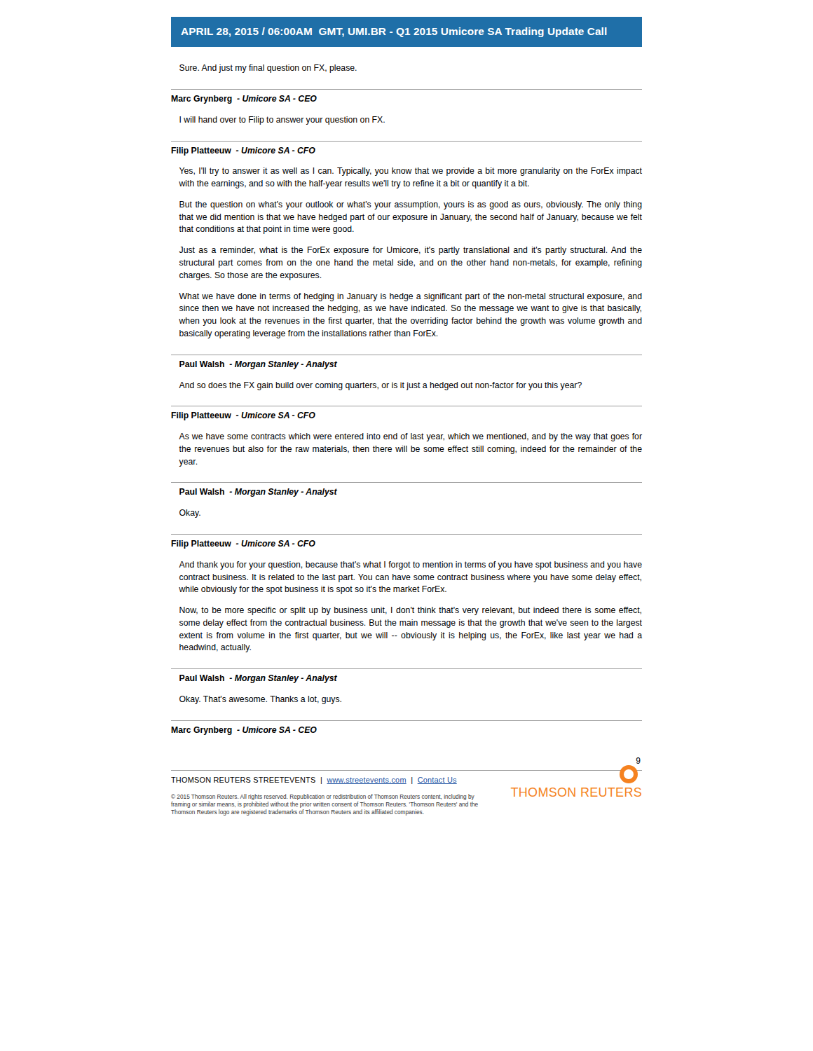APRIL 28, 2015 / 06:00AM GMT, UMI.BR - Q1 2015 Umicore SA Trading Update Call
Sure. And just my final question on FX, please.
Marc Grynberg - Umicore SA - CEO
I will hand over to Filip to answer your question on FX.
Filip Platteeuw - Umicore SA - CFO
Yes, I'll try to answer it as well as I can. Typically, you know that we provide a bit more granularity on the ForEx impact with the earnings, and so with the half-year results we'll try to refine it a bit or quantify it a bit.
But the question on what's your outlook or what's your assumption, yours is as good as ours, obviously. The only thing that we did mention is that we have hedged part of our exposure in January, the second half of January, because we felt that conditions at that point in time were good.
Just as a reminder, what is the ForEx exposure for Umicore, it's partly translational and it's partly structural. And the structural part comes from on the one hand the metal side, and on the other hand non-metals, for example, refining charges. So those are the exposures.
What we have done in terms of hedging in January is hedge a significant part of the non-metal structural exposure, and since then we have not increased the hedging, as we have indicated. So the message we want to give is that basically, when you look at the revenues in the first quarter, that the overriding factor behind the growth was volume growth and basically operating leverage from the installations rather than ForEx.
Paul Walsh - Morgan Stanley - Analyst
And so does the FX gain build over coming quarters, or is it just a hedged out non-factor for you this year?
Filip Platteeuw - Umicore SA - CFO
As we have some contracts which were entered into end of last year, which we mentioned, and by the way that goes for the revenues but also for the raw materials, then there will be some effect still coming, indeed for the remainder of the year.
Paul Walsh - Morgan Stanley - Analyst
Okay.
Filip Platteeuw - Umicore SA - CFO
And thank you for your question, because that's what I forgot to mention in terms of you have spot business and you have contract business. It is related to the last part. You can have some contract business where you have some delay effect, while obviously for the spot business it is spot so it's the market ForEx.
Now, to be more specific or split up by business unit, I don't think that's very relevant, but indeed there is some effect, some delay effect from the contractual business. But the main message is that the growth that we've seen to the largest extent is from volume in the first quarter, but we will -- obviously it is helping us, the ForEx, like last year we had a headwind, actually.
Paul Walsh - Morgan Stanley - Analyst
Okay. That's awesome. Thanks a lot, guys.
Marc Grynberg - Umicore SA - CEO
9
THOMSON REUTERS
THOMSON REUTERS STREETEVENTS | www.streetevents.com | Contact Us
© 2015 Thomson Reuters. All rights reserved. Republication or redistribution of Thomson Reuters content, including by framing or similar means, is prohibited without the prior written consent of Thomson Reuters. 'Thomson Reuters' and the Thomson Reuters logo are registered trademarks of Thomson Reuters and its affiliated companies.